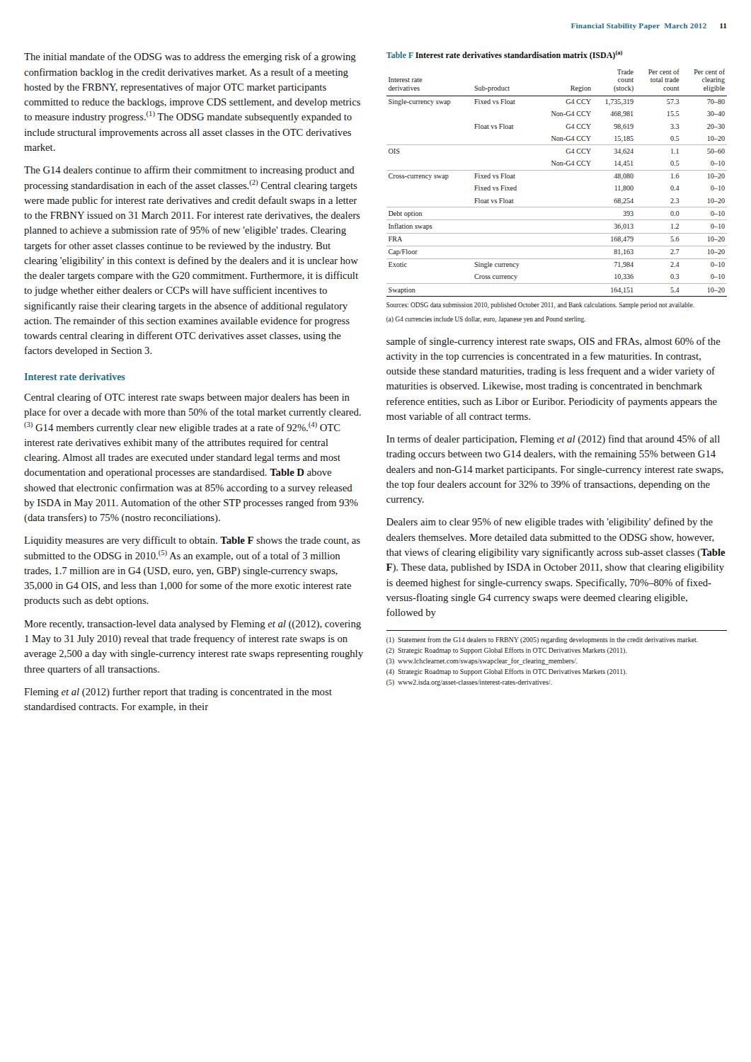Financial Stability Paper March 2012 11
The initial mandate of the ODSG was to address the emerging risk of a growing confirmation backlog in the credit derivatives market. As a result of a meeting hosted by the FRBNY, representatives of major OTC market participants committed to reduce the backlogs, improve CDS settlement, and develop metrics to measure industry progress.(1) The ODSG mandate subsequently expanded to include structural improvements across all asset classes in the OTC derivatives market.
The G14 dealers continue to affirm their commitment to increasing product and processing standardisation in each of the asset classes.(2) Central clearing targets were made public for interest rate derivatives and credit default swaps in a letter to the FRBNY issued on 31 March 2011. For interest rate derivatives, the dealers planned to achieve a submission rate of 95% of new 'eligible' trades. Clearing targets for other asset classes continue to be reviewed by the industry. But clearing 'eligibility' in this context is defined by the dealers and it is unclear how the dealer targets compare with the G20 commitment. Furthermore, it is difficult to judge whether either dealers or CCPs will have sufficient incentives to significantly raise their clearing targets in the absence of additional regulatory action. The remainder of this section examines available evidence for progress towards central clearing in different OTC derivatives asset classes, using the factors developed in Section 3.
Interest rate derivatives
Central clearing of OTC interest rate swaps between major dealers has been in place for over a decade with more than 50% of the total market currently cleared.(3) G14 members currently clear new eligible trades at a rate of 92%.(4) OTC interest rate derivatives exhibit many of the attributes required for central clearing. Almost all trades are executed under standard legal terms and most documentation and operational processes are standardised. Table D above showed that electronic confirmation was at 85% according to a survey released by ISDA in May 2011. Automation of the other STP processes ranged from 93% (data transfers) to 75% (nostro reconciliations).
Liquidity measures are very difficult to obtain. Table F shows the trade count, as submitted to the ODSG in 2010.(5) As an example, out of a total of 3 million trades, 1.7 million are in G4 (USD, euro, yen, GBP) single-currency swaps, 35,000 in G4 OIS, and less than 1,000 for some of the more exotic interest rate products such as debt options.
More recently, transaction-level data analysed by Fleming et al ((2012), covering 1 May to 31 July 2010) reveal that trade frequency of interest rate swaps is on average 2,500 a day with single-currency interest rate swaps representing roughly three quarters of all transactions.
Fleming et al (2012) further report that trading is concentrated in the most standardised contracts. For example, in their
Table F Interest rate derivatives standardisation matrix (ISDA)(a)
| Interest rate derivatives | Sub-product | Region | Trade count (stock) | Per cent of total trade count | Per cent of clearing eligible |
| --- | --- | --- | --- | --- | --- |
| Single-currency swap | Fixed vs Float | G4 CCY | 1,735,319 | 57.3 | 70–80 |
| | | Non-G4 CCY | 468,981 | 15.5 | 30–40 |
| | Float vs Float | G4 CCY | 98,619 | 3.3 | 20–30 |
| | | Non-G4 CCY | 15,185 | 0.5 | 10–20 |
| OIS | | G4 CCY | 34,624 | 1.1 | 50–60 |
| | | Non-G4 CCY | 14,451 | 0.5 | 0–10 |
| Cross-currency swap | Fixed vs Float | | 48,080 | 1.6 | 10–20 |
| | Fixed vs Fixed | | 11,800 | 0.4 | 0–10 |
| | Float vs Float | | 68,254 | 2.3 | 10–20 |
| Debt option | | | 393 | 0.0 | 0–10 |
| Inflation swaps | | | 36,013 | 1.2 | 0–10 |
| FRA | | | 168,479 | 5.6 | 10–20 |
| Cap/Floor | | | 81,163 | 2.7 | 10–20 |
| Exotic | Single currency | | 71,984 | 2.4 | 0–10 |
| | Cross currency | | 10,336 | 0.3 | 0–10 |
| Swaption | | | 164,151 | 5.4 | 10–20 |
Sources: ODSG data submission 2010, published October 2011, and Bank calculations. Sample period not available.
(a) G4 currencies include US dollar, euro, Japanese yen and Pound sterling.
sample of single-currency interest rate swaps, OIS and FRAs, almost 60% of the activity in the top currencies is concentrated in a few maturities. In contrast, outside these standard maturities, trading is less frequent and a wider variety of maturities is observed. Likewise, most trading is concentrated in benchmark reference entities, such as Libor or Euribor. Periodicity of payments appears the most variable of all contract terms.
In terms of dealer participation, Fleming et al (2012) find that around 45% of all trading occurs between two G14 dealers, with the remaining 55% between G14 dealers and non-G14 market participants. For single-currency interest rate swaps, the top four dealers account for 32% to 39% of transactions, depending on the currency.
Dealers aim to clear 95% of new eligible trades with 'eligibility' defined by the dealers themselves. More detailed data submitted to the ODSG show, however, that views of clearing eligibility vary significantly across sub-asset classes (Table F). These data, published by ISDA in October 2011, show that clearing eligibility is deemed highest for single-currency swaps. Specifically, 70%–80% of fixed-versus-floating single G4 currency swaps were deemed clearing eligible, followed by
(1) Statement from the G14 dealers to FRBNY (2005) regarding developments in the credit derivatives market.
(2) Strategic Roadmap to Support Global Efforts in OTC Derivatives Markets (2011).
(3) www.lchclearnet.com/swaps/swapclear_for_clearing_members/.
(4) Strategic Roadmap to Support Global Efforts in OTC Derivatives Markets (2011).
(5) www2.isda.org/asset-classes/interest-rates-derivatives/.